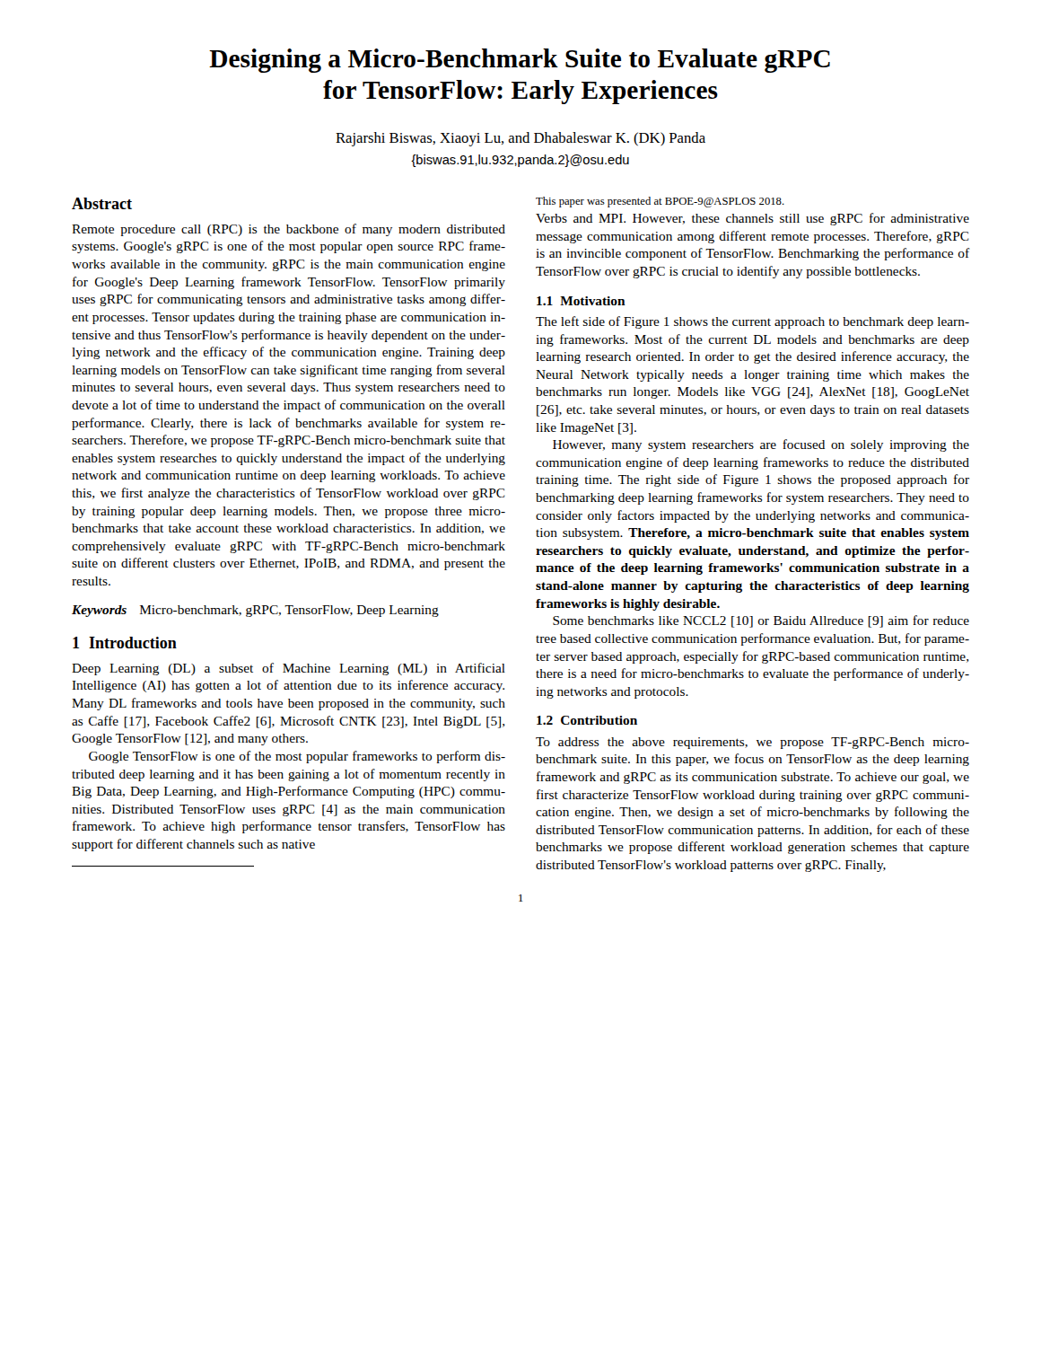Designing a Micro-Benchmark Suite to Evaluate gRPC
for TensorFlow: Early Experiences
Rajarshi Biswas, Xiaoyi Lu, and Dhabaleswar K. (DK) Panda
{biswas.91,lu.932,panda.2}@osu.edu
Abstract
Remote procedure call (RPC) is the backbone of many modern distributed systems. Google's gRPC is one of the most popular open source RPC frameworks available in the community. gRPC is the main communication engine for Google's Deep Learning framework TensorFlow. TensorFlow primarily uses gRPC for communicating tensors and administrative tasks among different processes. Tensor updates during the training phase are communication intensive and thus TensorFlow's performance is heavily dependent on the underlying network and the efficacy of the communication engine. Training deep learning models on TensorFlow can take significant time ranging from several minutes to several hours, even several days. Thus system researchers need to devote a lot of time to understand the impact of communication on the overall performance. Clearly, there is lack of benchmarks available for system researchers. Therefore, we propose TF-gRPC-Bench micro-benchmark suite that enables system researches to quickly understand the impact of the underlying network and communication runtime on deep learning workloads. To achieve this, we first analyze the characteristics of TensorFlow workload over gRPC by training popular deep learning models. Then, we propose three micro-benchmarks that take account these workload characteristics. In addition, we comprehensively evaluate gRPC with TF-gRPC-Bench micro-benchmark suite on different clusters over Ethernet, IPoIB, and RDMA, and present the results.
Keywords Micro-benchmark, gRPC, TensorFlow, Deep Learning
1 Introduction
Deep Learning (DL) a subset of Machine Learning (ML) in Artificial Intelligence (AI) has gotten a lot of attention due to its inference accuracy. Many DL frameworks and tools have been proposed in the community, such as Caffe [17], Facebook Caffe2 [6], Microsoft CNTK [23], Intel BigDL [5], Google TensorFlow [12], and many others.
Google TensorFlow is one of the most popular frameworks to perform distributed deep learning and it has been gaining a lot of momentum recently in Big Data, Deep Learning, and High-Performance Computing (HPC) communities. Distributed TensorFlow uses gRPC [4] as the main communication framework. To achieve high performance tensor transfers, TensorFlow has support for different channels such as native
This paper was presented at BPOE-9@ASPLOS 2018.
Verbs and MPI. However, these channels still use gRPC for administrative message communication among different remote processes. Therefore, gRPC is an invincible component of TensorFlow. Benchmarking the performance of TensorFlow over gRPC is crucial to identify any possible bottlenecks.
1.1 Motivation
The left side of Figure 1 shows the current approach to benchmark deep learning frameworks. Most of the current DL models and benchmarks are deep learning research oriented. In order to get the desired inference accuracy, the Neural Network typically needs a longer training time which makes the benchmarks run longer. Models like VGG [24], AlexNet [18], GoogLeNet [26], etc. take several minutes, or hours, or even days to train on real datasets like ImageNet [3].
However, many system researchers are focused on solely improving the communication engine of deep learning frameworks to reduce the distributed training time. The right side of Figure 1 shows the proposed approach for benchmarking deep learning frameworks for system researchers. They need to consider only factors impacted by the underlying networks and communication subsystem. Therefore, a micro-benchmark suite that enables system researchers to quickly evaluate, understand, and optimize the performance of the deep learning frameworks' communication substrate in a stand-alone manner by capturing the characteristics of deep learning frameworks is highly desirable.
Some benchmarks like NCCL2 [10] or Baidu Allreduce [9] aim for reduce tree based collective communication performance evaluation. But, for parameter server based approach, especially for gRPC-based communication runtime, there is a need for micro-benchmarks to evaluate the performance of underlying networks and protocols.
1.2 Contribution
To address the above requirements, we propose TF-gRPC-Bench micro-benchmark suite. In this paper, we focus on TensorFlow as the deep learning framework and gRPC as its communication substrate. To achieve our goal, we first characterize TensorFlow workload during training over gRPC communication engine. Then, we design a set of micro-benchmarks by following the distributed TensorFlow communication patterns. In addition, for each of these benchmarks we propose different workload generation schemes that capture distributed TensorFlow's workload patterns over gRPC. Finally,
1